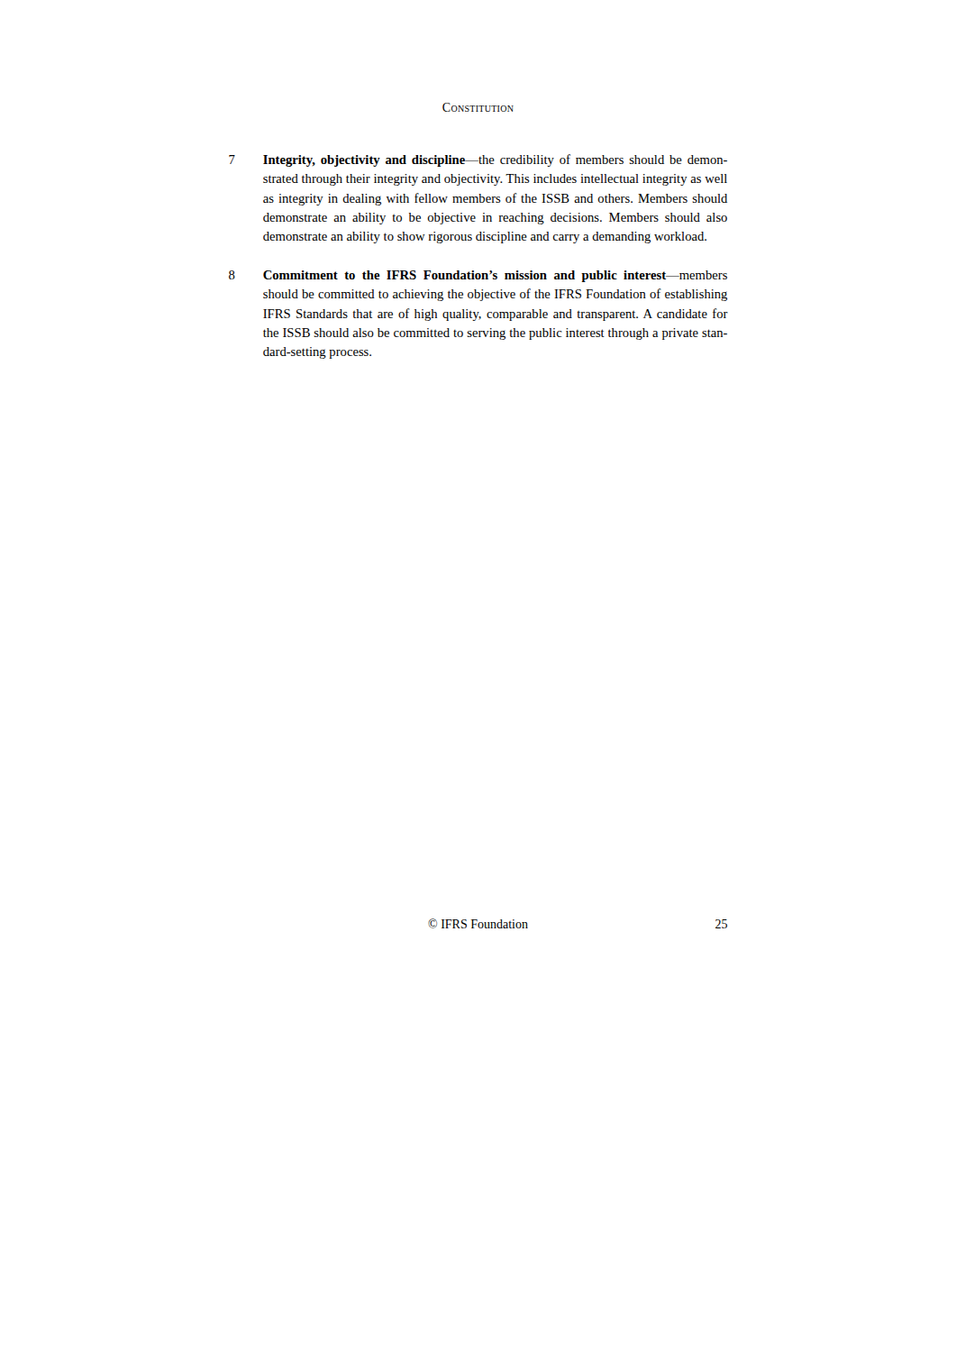Constitution
7
Integrity, objectivity and discipline—the credibility of members should be demonstrated through their integrity and objectivity. This includes intellectual integrity as well as integrity in dealing with fellow members of the ISSB and others. Members should demonstrate an ability to be objective in reaching decisions. Members should also demonstrate an ability to show rigorous discipline and carry a demanding workload.
8
Commitment to the IFRS Foundation’s mission and public interest—members should be committed to achieving the objective of the IFRS Foundation of establishing IFRS Standards that are of high quality, comparable and transparent. A candidate for the ISSB should also be committed to serving the public interest through a private standard-setting process.
© IFRS Foundation
25